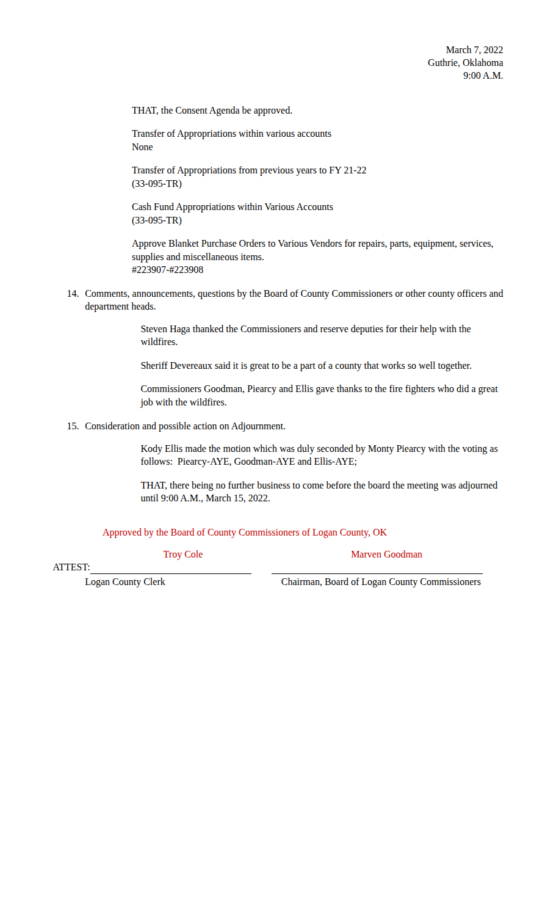March 7, 2022
Guthrie, Oklahoma
9:00 A.M.
THAT, the Consent Agenda be approved.
Transfer of Appropriations within various accounts
None
Transfer of Appropriations from previous years to FY 21-22
(33-095-TR)
Cash Fund Appropriations within Various Accounts
(33-095-TR)
Approve Blanket Purchase Orders to Various Vendors for repairs, parts, equipment, services, supplies and miscellaneous items.
#223907-#223908
14. Comments, announcements, questions by the Board of County Commissioners or other county officers and department heads.
Steven Haga thanked the Commissioners and reserve deputies for their help with the wildfires.
Sheriff Devereaux said it is great to be a part of a county that works so well together.
Commissioners Goodman, Piearcy and Ellis gave thanks to the fire fighters who did a great job with the wildfires.
15. Consideration and possible action on Adjournment.
Kody Ellis made the motion which was duly seconded by Monty Piearcy with the voting as follows: Piearcy-AYE, Goodman-AYE and Ellis-AYE;
THAT, there being no further business to come before the board the meeting was adjourned until 9:00 A.M., March 15, 2022.
Approved by the Board of County Commissioners of Logan County, OK
Troy Cole
Marven Goodman
ATTEST:
Logan County Clerk
Chairman, Board of Logan County Commissioners